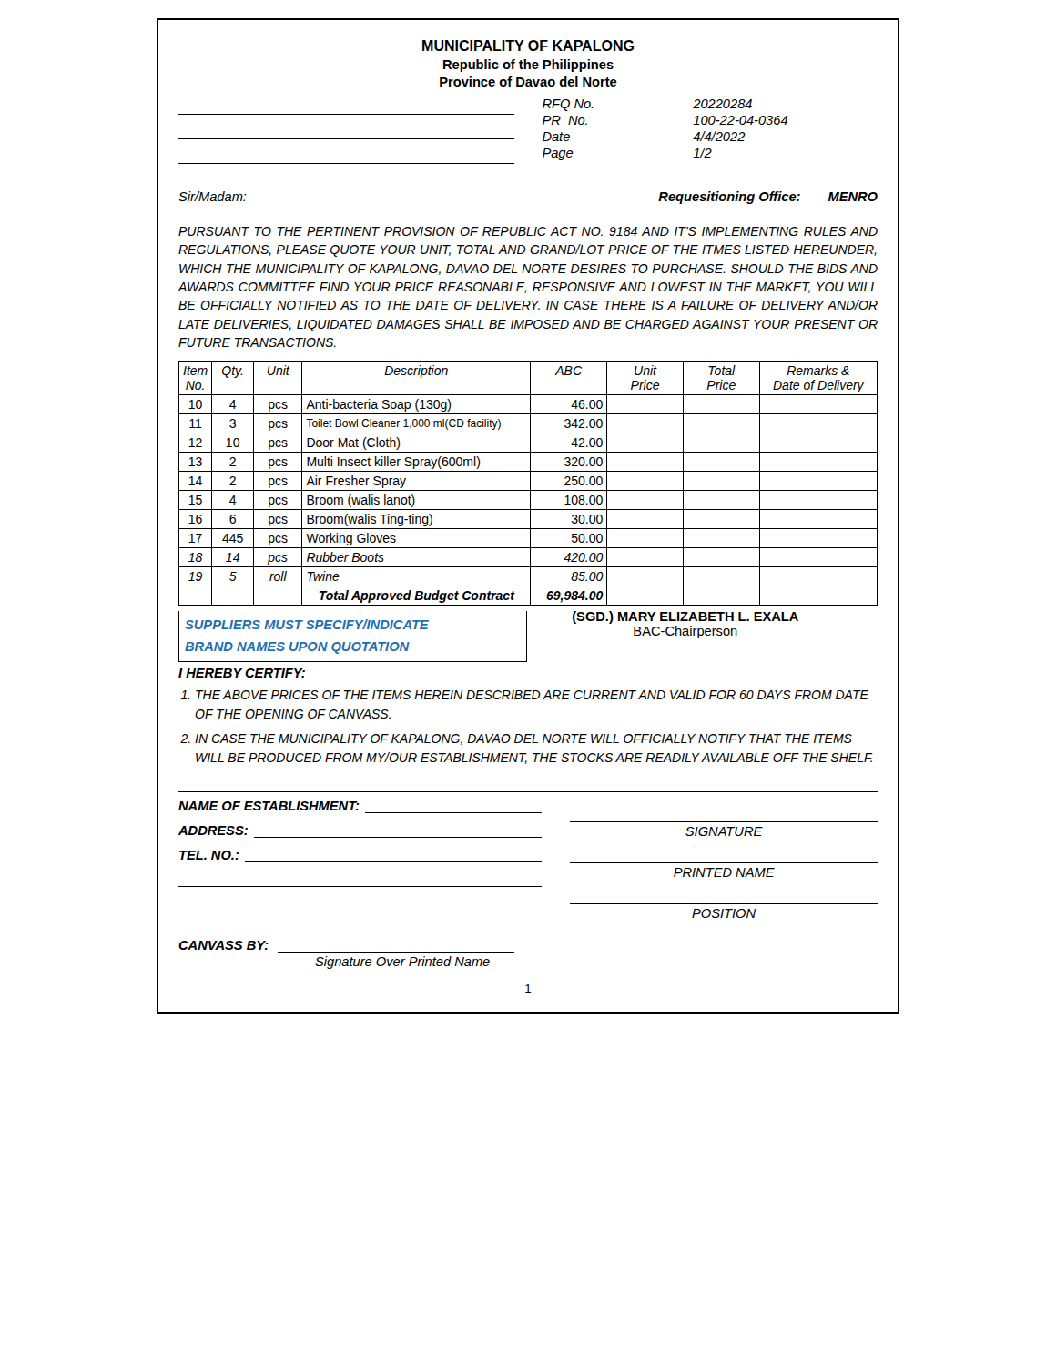MUNICIPALITY OF KAPALONG
Republic of the Philippines
Province of Davao del Norte
| RFQ No. | 20220284 |
| PR No. | 100-22-04-0364 |
| Date | 4/4/2022 |
| Page | 1/2 |
Sir/Madam:
Requesitioning Office: MENRO
Pursuant to the pertinent provision of Republic Act No. 9184 and it's implementing rules and regulations, please quote your unit, total and grand/lot price of the itmes listed hereunder, which the Municipality of Kapalong, Davao del Norte desires to purchase. Should the bids and awards committee find your price reasonable, responsive and lowest in the market, you will be officially notified as to the date of delivery. In case there is a failure of delivery and/or late deliveries, liquidated damages shall be imposed and be charged against your present or future transactions.
| Item No. | Qty. | Unit | Description | ABC | Unit Price | Total Price | Remarks & Date of Delivery |
| --- | --- | --- | --- | --- | --- | --- | --- |
| 10 | 4 | pcs | Anti-bacteria Soap (130g) | 46.00 | | | |
| 11 | 3 | pcs | Toilet Bowl Cleaner 1,000 ml(CD facility) | 342.00 | | | |
| 12 | 10 | pcs | Door Mat (Cloth) | 42.00 | | | |
| 13 | 2 | pcs | Multi Insect killer Spray(600ml) | 320.00 | | | |
| 14 | 2 | pcs | Air Fresher Spray | 250.00 | | | |
| 15 | 4 | pcs | Broom (walis lanot) | 108.00 | | | |
| 16 | 6 | pcs | Broom(walis Ting-ting) | 30.00 | | | |
| 17 | 445 | pcs | Working Gloves | 50.00 | | | |
| 18 | 14 | pcs | Rubber Boots | 420.00 | | | |
| 19 | 5 | roll | Twine | 85.00 | | | |
| | | | Total Approved Budget Contract | 69,984.00 | | | |
SUPPLIERS MUST SPECIFY/INDICATE
BRAND NAMES UPON QUOTATION
(SGD.) MARY ELIZABETH L. EXALA
BAC-Chairperson
I hereby certify:
The above prices of the items herein described are current and valid for 60 days from date of the opening of canvass.
In case the Municipality of Kapalong, Davao del Norte will officially notify that the items will be produced from my/our establishment, the stocks are readily available off the shelf.
Name of Establishment:
Address:
Tel. No.:
SIGNATURE
PRINTED NAME
POSITION
Canvass by:
Signature Over Printed Name
1